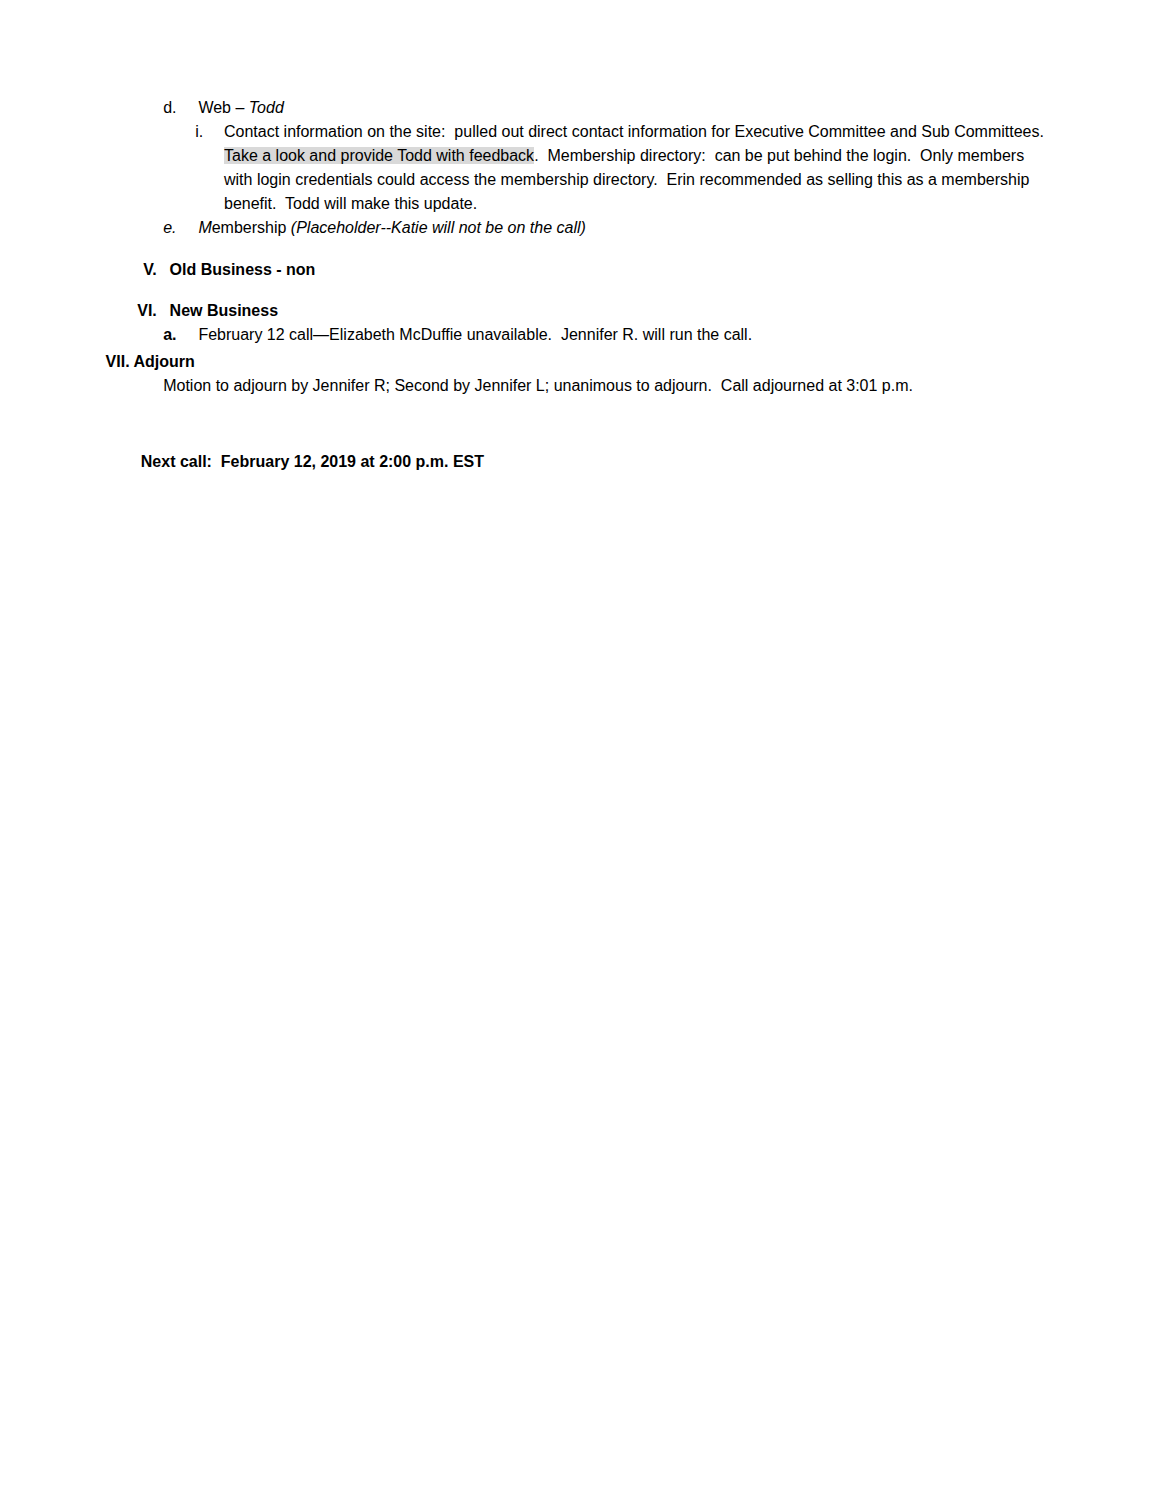d.
Web – Todd
i.
Contact information on the site: pulled out direct contact information for Executive Committee and Sub Committees. Take a look and provide Todd with feedback. Membership directory: can be put behind the login. Only members with login credentials could access the membership directory. Erin recommended as selling this as a membership benefit. Todd will make this update.
e.
Membership (Placeholder--Katie will not be on the call)
V.
Old Business - non
VI.
New Business
a.
February 12 call—Elizabeth McDuffie unavailable. Jennifer R. will run the call.
VII. Adjourn
Motion to adjourn by Jennifer R; Second by Jennifer L; unanimous to adjourn. Call adjourned at 3:01 p.m.
Next call: February 12, 2019 at 2:00 p.m. EST